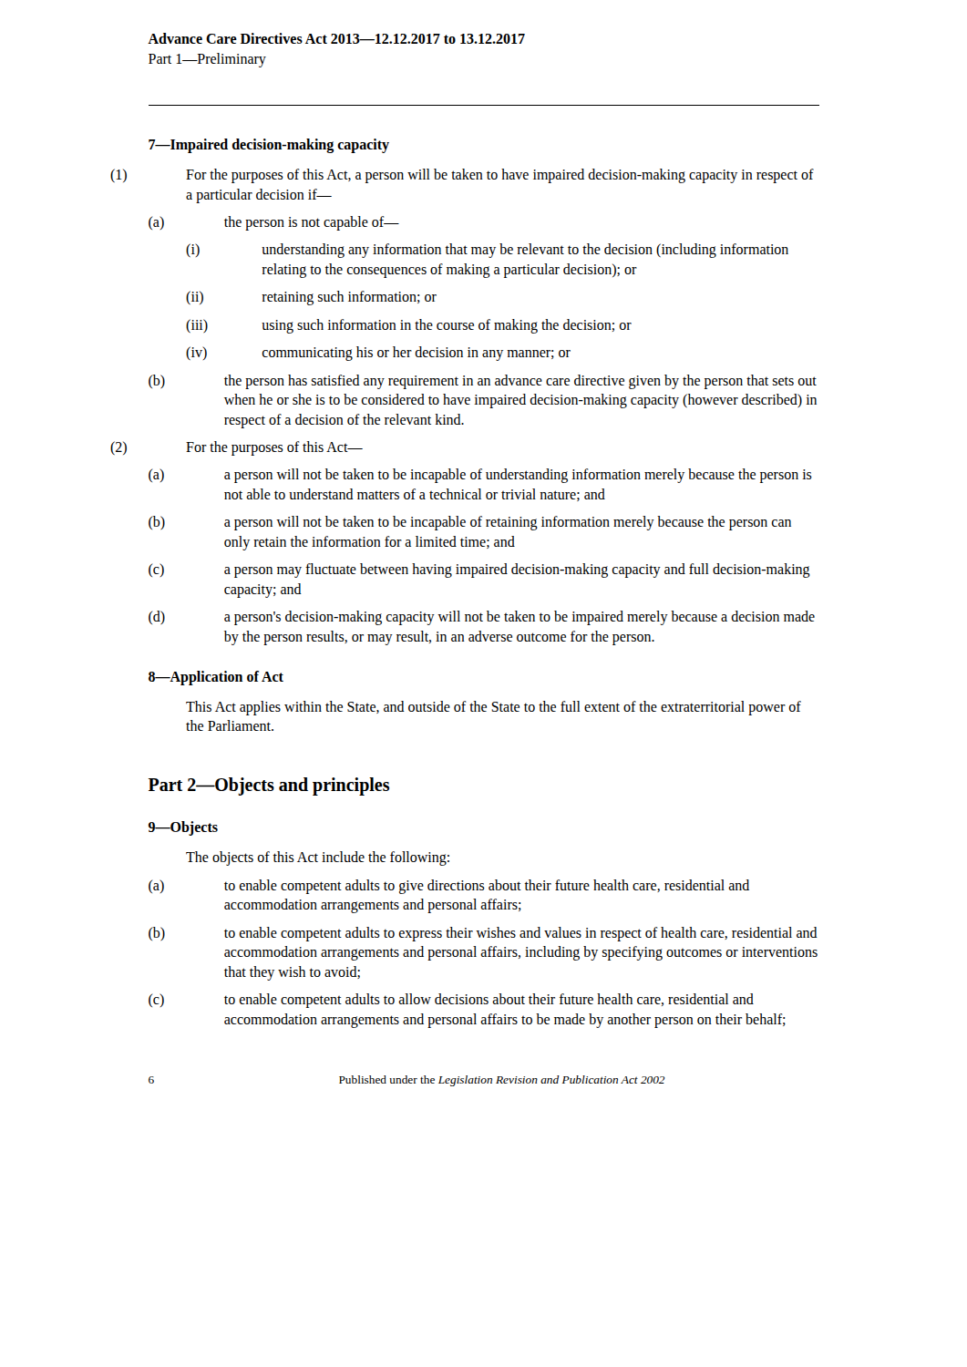Advance Care Directives Act 2013—12.12.2017 to 13.12.2017
Part 1—Preliminary
7—Impaired decision-making capacity
(1) For the purposes of this Act, a person will be taken to have impaired decision-making capacity in respect of a particular decision if—
(a) the person is not capable of—
(i) understanding any information that may be relevant to the decision (including information relating to the consequences of making a particular decision); or
(ii) retaining such information; or
(iii) using such information in the course of making the decision; or
(iv) communicating his or her decision in any manner; or
(b) the person has satisfied any requirement in an advance care directive given by the person that sets out when he or she is to be considered to have impaired decision-making capacity (however described) in respect of a decision of the relevant kind.
(2) For the purposes of this Act—
(a) a person will not be taken to be incapable of understanding information merely because the person is not able to understand matters of a technical or trivial nature; and
(b) a person will not be taken to be incapable of retaining information merely because the person can only retain the information for a limited time; and
(c) a person may fluctuate between having impaired decision-making capacity and full decision-making capacity; and
(d) a person's decision-making capacity will not be taken to be impaired merely because a decision made by the person results, or may result, in an adverse outcome for the person.
8—Application of Act
This Act applies within the State, and outside of the State to the full extent of the extraterritorial power of the Parliament.
Part 2—Objects and principles
9—Objects
The objects of this Act include the following:
(a) to enable competent adults to give directions about their future health care, residential and accommodation arrangements and personal affairs;
(b) to enable competent adults to express their wishes and values in respect of health care, residential and accommodation arrangements and personal affairs, including by specifying outcomes or interventions that they wish to avoid;
(c) to enable competent adults to allow decisions about their future health care, residential and accommodation arrangements and personal affairs to be made by another person on their behalf;
6
Published under the Legislation Revision and Publication Act 2002